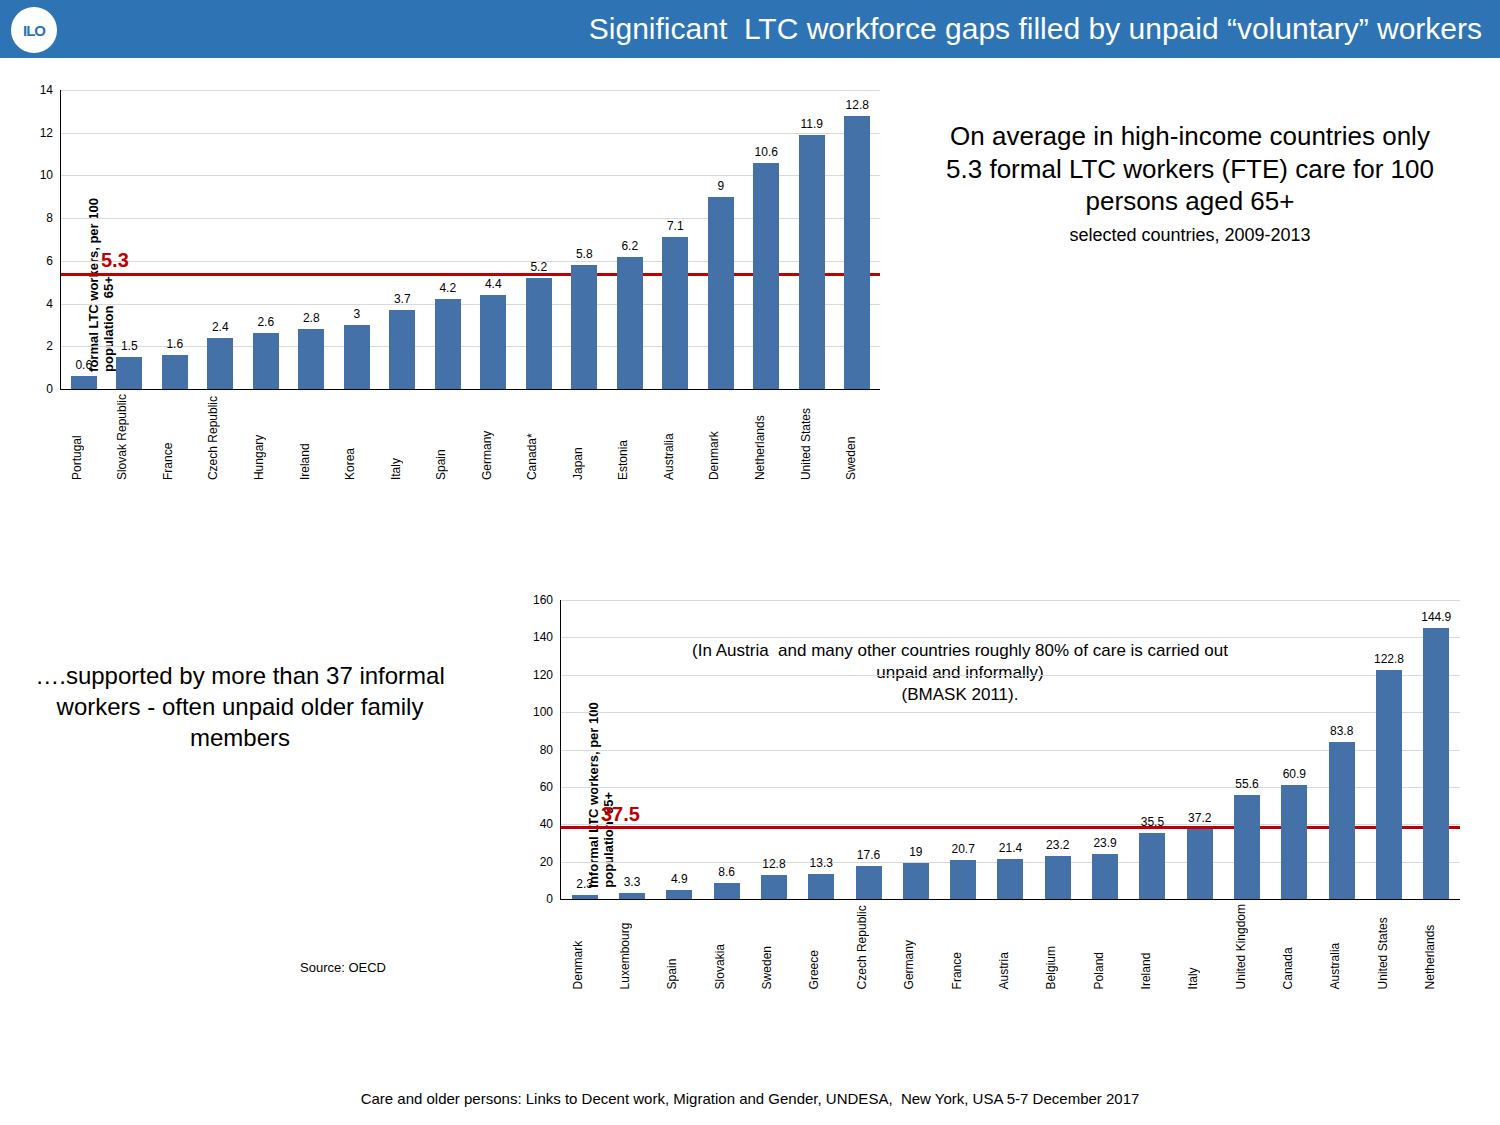ILO
Significant LTC workforce gaps filled by unpaid “voluntary” workers
formal LTC workers, per 100
population 65+
14 12 10 8 6 4 2 0
5.3
0.6
1.5
1.6
2.4
2.6
2.8
3
3.7
4.2
4.4
5.2
5.8
6.2
7.1
9
10.6
11.9
12.8
Portugal Slovak Republic France Czech Republic Hungary Ireland Korea Italy Spain Germany Canada* Japan Estonia Australia Denmark Netherlands United States Sweden
On average in high-income countries only 5.3 formal LTC workers (FTE) care for 100 persons aged 65+
selected countries, 2009-2013
….supported by more than 37 informal workers - often unpaid older family members
Source: OECD
Informal LTC workers, per 100
population 65+
(In Austria and many other countries roughly 80% of care is carried out unpaid and informally)
(BMASK 2011).
160 140 120 100 80 60 40 20 0
37.5
2.3
3.3
4.9
8.6
12.8
13.3
17.6
19
20.7
21.4
23.2
23.9
35.5
37.2
55.6
60.9
83.8
122.8
144.9
Denmark Luxembourg Spain Slovakia Sweden Greece Czech Republic Germany France Austria Belgium Poland Ireland Italy United Kingdom Canada Australia United States Netherlands
Care and older persons: Links to Decent work, Migration and Gender, UNDESA, New York, USA 5-7 December 2017